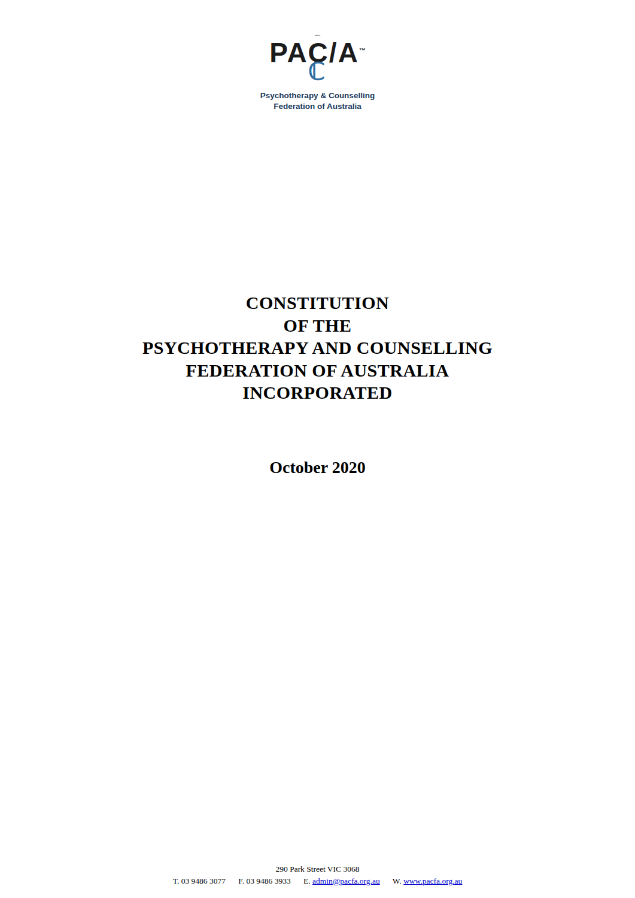⌒ PAC/A™ ℂ
Psychotherapy & Counselling
Federation of Australia
CONSTITUTION
OF THE
PSYCHOTHERAPY AND COUNSELLING
FEDERATION OF AUSTRALIA
INCORPORATED
October 2020
290 Park Street VIC 3068
T. 03 9486 3077 F. 03 9486 3933 E. admin@pacfa.org.au W. www.pacfa.org.au